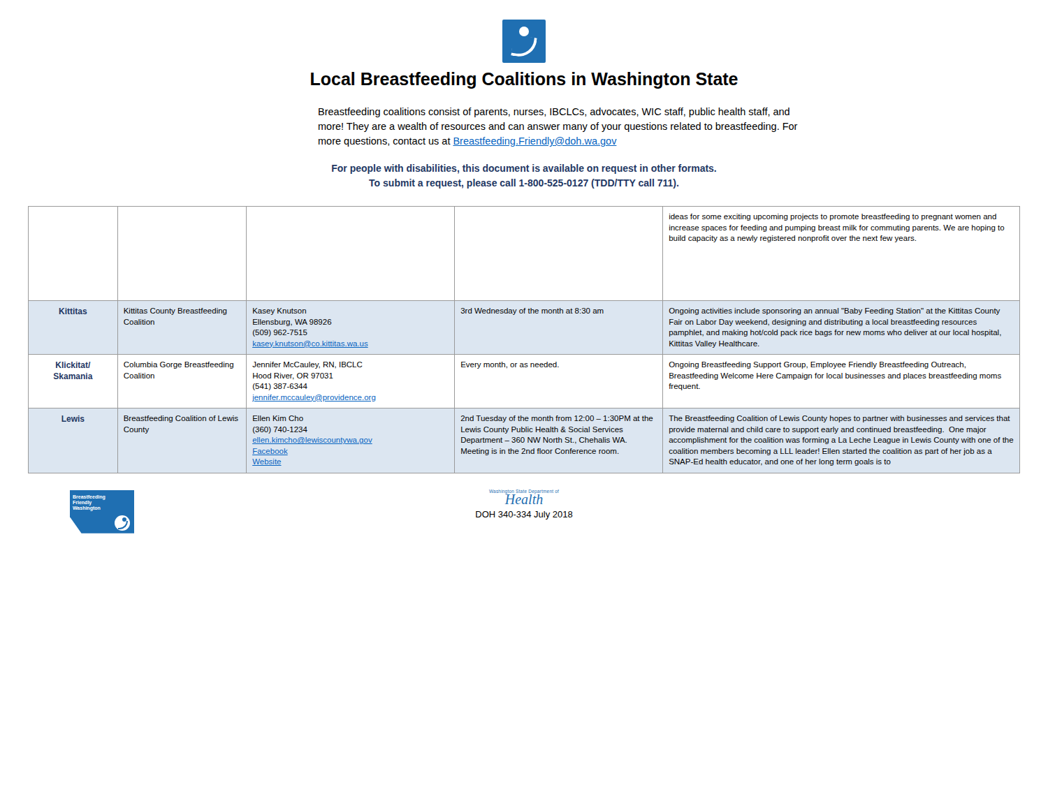Local Breastfeeding Coalitions in Washington State
Breastfeeding coalitions consist of parents, nurses, IBCLCs, advocates, WIC staff, public health staff, and more! They are a wealth of resources and can answer many of your questions related to breastfeeding. For more questions, contact us at Breastfeeding.Friendly@doh.wa.gov
For people with disabilities, this document is available on request in other formats.
To submit a request, please call 1-800-525-0127 (TDD/TTY call 711).
| | | | | ideas for some exciting upcoming projects to promote breastfeeding to pregnant women and increase spaces for feeding and pumping breast milk for commuting parents. We are hoping to build capacity as a newly registered nonprofit over the next few years. |
| Kittitas | Kittitas County Breastfeeding Coalition | Kasey Knutson Ellensburg, WA 98926 (509) 962-7515 kasey.knutson@co.kittitas.wa.us | 3rd Wednesday of the month at 8:30 am | Ongoing activities include sponsoring an annual "Baby Feeding Station" at the Kittitas County Fair on Labor Day weekend, designing and distributing a local breastfeeding resources pamphlet, and making hot/cold pack rice bags for new moms who deliver at our local hospital, Kittitas Valley Healthcare. |
| Klickitat/ Skamania | Columbia Gorge Breastfeeding Coalition | Jennifer McCauley, RN, IBCLC Hood River, OR 97031 (541) 387-6344 jennifer.mccauley@providence.org | Every month, or as needed. | Ongoing Breastfeeding Support Group, Employee Friendly Breastfeeding Outreach, Breastfeeding Welcome Here Campaign for local businesses and places breastfeeding moms frequent. |
| Lewis | Breastfeeding Coalition of Lewis County | Ellen Kim Cho (360) 740-1234 ellen.kimcho@lewiscountywa.gov Facebook Website | 2nd Tuesday of the month from 12:00 – 1:30PM at the Lewis County Public Health & Social Services Department – 360 NW North St., Chehalis WA. Meeting is in the 2nd floor Conference room. | The Breastfeeding Coalition of Lewis County hopes to partner with businesses and services that provide maternal and child care to support early and continued breastfeeding. One major accomplishment for the coalition was forming a La Leche League in Lewis County with one of the coalition members becoming a LLL leader! Ellen started the coalition as part of her job as a SNAP-Ed health educator, and one of her long term goals is to |
Breastfeeding
Friendly
Washington
Washington State Department of
Health
DOH 340-334 July 2018